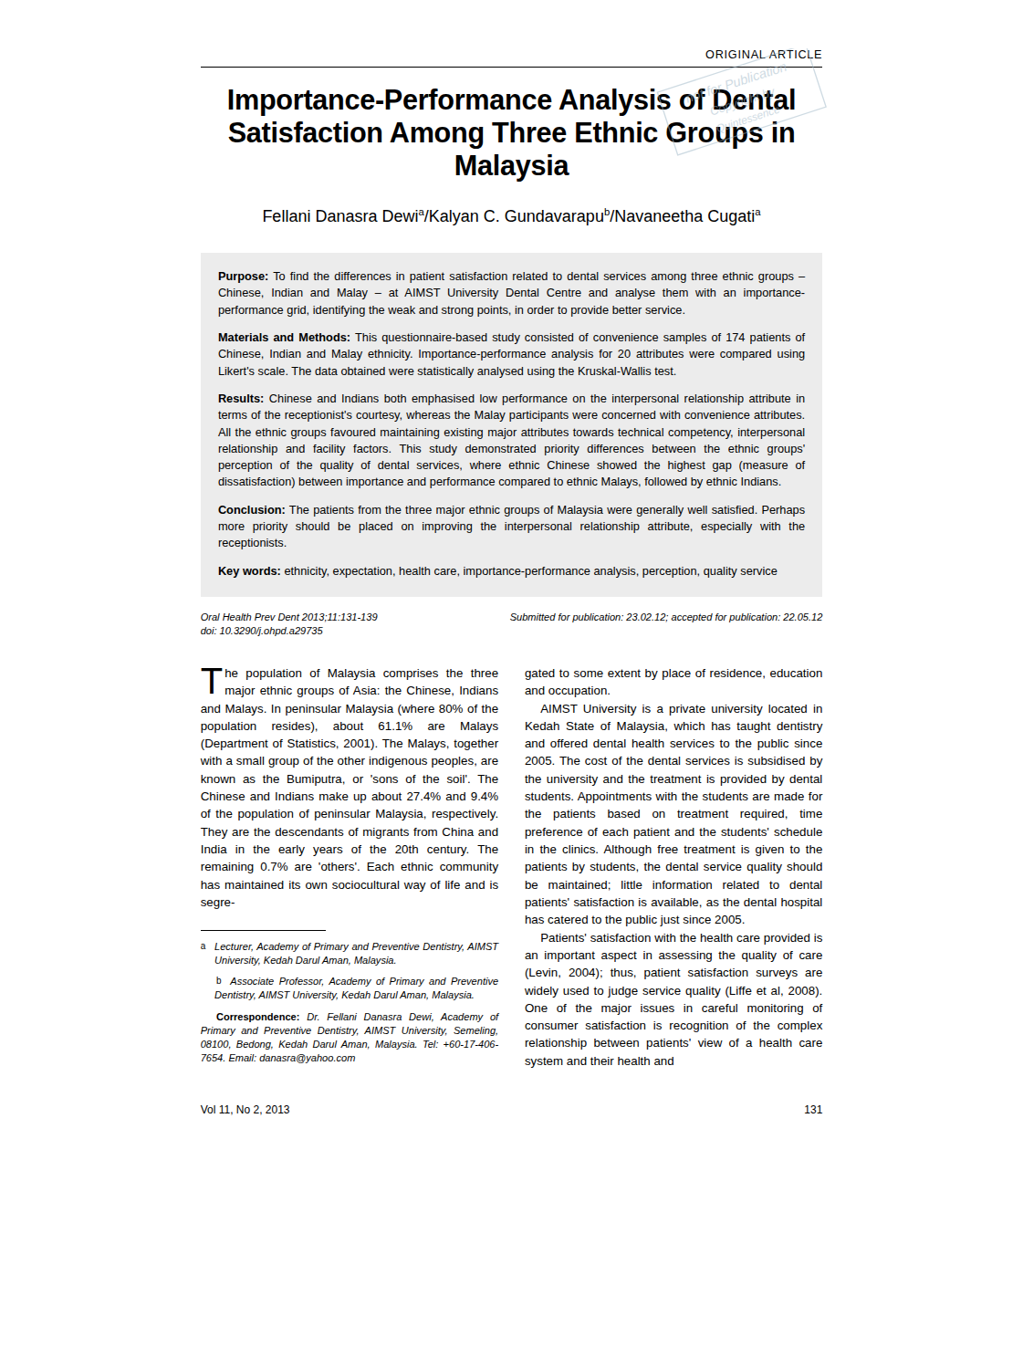ORIGINAL ARTICLE
not for Publication Copyright by Quintessence
Importance-Performance Analysis of Dental
Satisfaction Among Three Ethnic Groups in Malaysia
Fellani Danasra Dewia/Kalyan C. Gundavarapub/Navaneetha Cugatia
Purpose: To find the differences in patient satisfaction related to dental services among three ethnic groups – Chinese, Indian and Malay – at AIMST University Dental Centre and analyse them with an importance-performance grid, identifying the weak and strong points, in order to provide better service.
Materials and Methods: This questionnaire-based study consisted of convenience samples of 174 patients of Chinese, Indian and Malay ethnicity. Importance-performance analysis for 20 attributes were compared using Likert's scale. The data obtained were statistically analysed using the Kruskal-Wallis test.
Results: Chinese and Indians both emphasised low performance on the interpersonal relationship attribute in terms of the receptionist's courtesy, whereas the Malay participants were concerned with convenience attributes. All the ethnic groups favoured maintaining existing major attributes towards technical competency, interpersonal relationship and facility factors. This study demonstrated priority differences between the ethnic groups' perception of the quality of dental services, where ethnic Chinese showed the highest gap (measure of dissatisfaction) between importance and performance compared to ethnic Malays, followed by ethnic Indians.
Conclusion: The patients from the three major ethnic groups of Malaysia were generally well satisfied. Perhaps more priority should be placed on improving the interpersonal relationship attribute, especially with the receptionists.
Key words: ethnicity, expectation, health care, importance-performance analysis, perception, quality service
Oral Health Prev Dent 2013;11:131-139
doi: 10.3290/j.ohpd.a29735
Submitted for publication: 23.02.12; accepted for publication: 22.05.12
The population of Malaysia comprises the three major ethnic groups of Asia: the Chinese, Indians and Malays. In peninsular Malaysia (where 80% of the population resides), about 61.1% are Malays (Department of Statistics, 2001). The Malays, together with a small group of the other indigenous peoples, are known as the Bumiputra, or 'sons of the soil'. The Chinese and Indians make up about 27.4% and 9.4% of the population of peninsular Malaysia, respectively. They are the descendants of migrants from China and India in the early years of the 20th century. The remaining 0.7% are 'others'. Each ethnic community has maintained its own sociocultural way of life and is segre-
a Lecturer, Academy of Primary and Preventive Dentistry, AIMST University, Kedah Darul Aman, Malaysia.
b Associate Professor, Academy of Primary and Preventive Dentistry, AIMST University, Kedah Darul Aman, Malaysia.
Correspondence: Dr. Fellani Danasra Dewi, Academy of Primary and Preventive Dentistry, AIMST University, Semeling, 08100, Bedong, Kedah Darul Aman, Malaysia. Tel: +60-17-406-7654. Email: danasra@yahoo.com
gated to some extent by place of residence, education and occupation.
AIMST University is a private university located in Kedah State of Malaysia, which has taught dentistry and offered dental health services to the public since 2005. The cost of the dental services is subsidised by the university and the treatment is provided by dental students. Appointments with the students are made for the patients based on treatment required, time preference of each patient and the students' schedule in the clinics. Although free treatment is given to the patients by students, the dental service quality should be maintained; little information related to dental patients' satisfaction is available, as the dental hospital has catered to the public just since 2005.
Patients' satisfaction with the health care provided is an important aspect in assessing the quality of care (Levin, 2004); thus, patient satisfaction surveys are widely used to judge service quality (Liffe et al, 2008). One of the major issues in careful monitoring of consumer satisfaction is recognition of the complex relationship between patients' view of a health care system and their health and
Vol 11, No 2, 2013
131